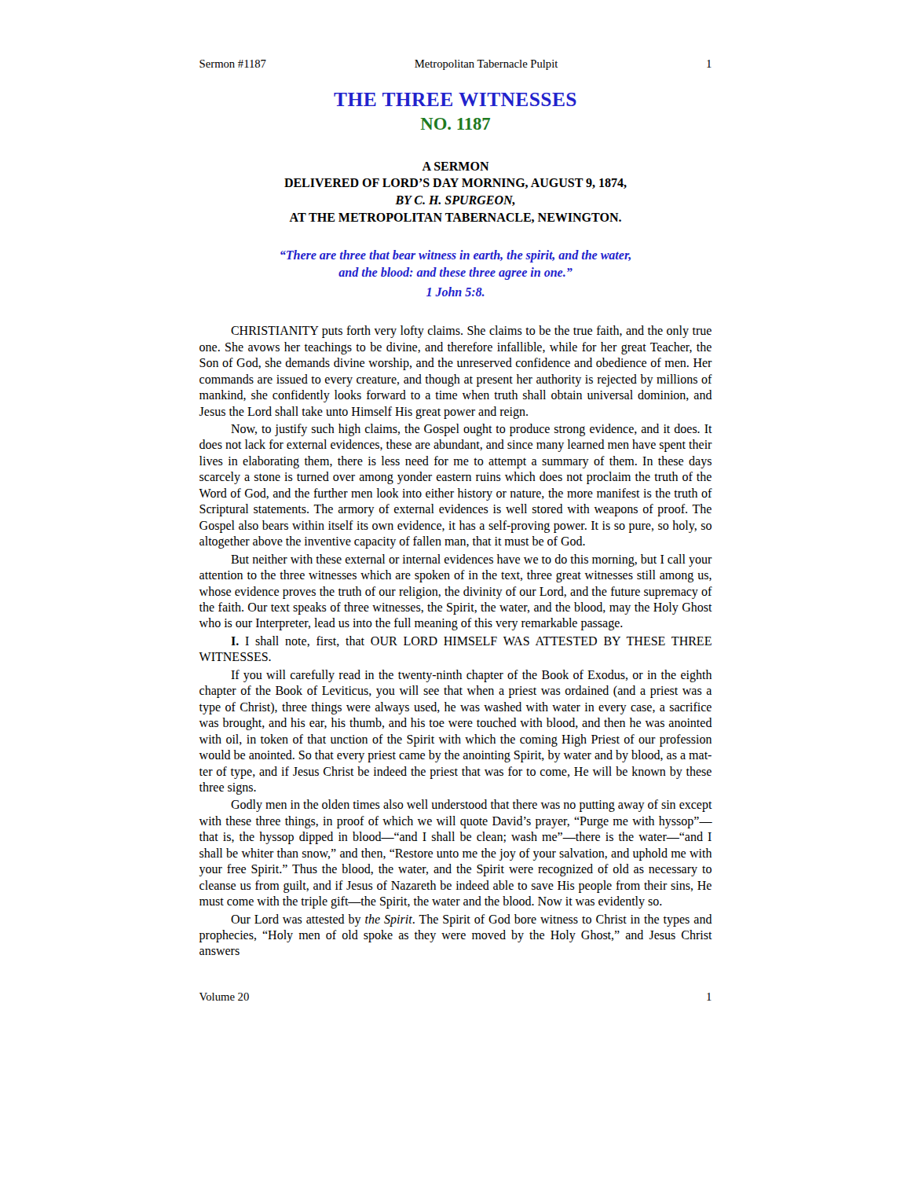Sermon #1187
Metropolitan Tabernacle Pulpit
1
THE THREE WITNESSES
NO. 1187
A SERMON
DELIVERED OF LORD’S DAY MORNING, AUGUST 9, 1874,
BY C. H. SPURGEON,
AT THE METROPOLITAN TABERNACLE, NEWINGTON.
“There are three that bear witness in earth, the spirit, and the water,
and the blood: and these three agree in one.”
1 John 5:8.
CHRISTIANITY puts forth very lofty claims. She claims to be the true faith, and the only true one. She avows her teachings to be divine, and therefore infallible, while for her great Teacher, the Son of God, she demands divine worship, and the unreserved confidence and obedience of men. Her commands are issued to every creature, and though at present her authority is rejected by millions of mankind, she confidently looks forward to a time when truth shall obtain universal dominion, and Jesus the Lord shall take unto Himself His great power and reign.
Now, to justify such high claims, the Gospel ought to produce strong evidence, and it does. It does not lack for external evidences, these are abundant, and since many learned men have spent their lives in elaborating them, there is less need for me to attempt a summary of them. In these days scarcely a stone is turned over among yonder eastern ruins which does not proclaim the truth of the Word of God, and the further men look into either history or nature, the more manifest is the truth of Scriptural statements. The armory of external evidences is well stored with weapons of proof. The Gospel also bears within itself its own evidence, it has a self-proving power. It is so pure, so holy, so altogether above the inventive capacity of fallen man, that it must be of God.
But neither with these external or internal evidences have we to do this morning, but I call your attention to the three witnesses which are spoken of in the text, three great witnesses still among us, whose evidence proves the truth of our religion, the divinity of our Lord, and the future supremacy of the faith. Our text speaks of three witnesses, the Spirit, the water, and the blood, may the Holy Ghost who is our Interpreter, lead us into the full meaning of this very remarkable passage.
I. I shall note, first, that OUR LORD HIMSELF WAS ATTESTED BY THESE THREE WITNESSES.
If you will carefully read in the twenty-ninth chapter of the Book of Exodus, or in the eighth chapter of the Book of Leviticus, you will see that when a priest was ordained (and a priest was a type of Christ), three things were always used, he was washed with water in every case, a sacrifice was brought, and his ear, his thumb, and his toe were touched with blood, and then he was anointed with oil, in token of that unction of the Spirit with which the coming High Priest of our profession would be anointed. So that every priest came by the anointing Spirit, by water and by blood, as a matter of type, and if Jesus Christ be indeed the priest that was for to come, He will be known by these three signs.
Godly men in the olden times also well understood that there was no putting away of sin except with these three things, in proof of which we will quote David’s prayer, “Purge me with hyssop”—that is, the hyssop dipped in blood—“and I shall be clean; wash me”—there is the water—“and I shall be whiter than snow,” and then, “Restore unto me the joy of your salvation, and uphold me with your free Spirit.” Thus the blood, the water, and the Spirit were recognized of old as necessary to cleanse us from guilt, and if Jesus of Nazareth be indeed able to save His people from their sins, He must come with the triple gift—the Spirit, the water and the blood. Now it was evidently so.
Our Lord was attested by the Spirit. The Spirit of God bore witness to Christ in the types and prophecies, “Holy men of old spoke as they were moved by the Holy Ghost,” and Jesus Christ answers
Volume 20
1